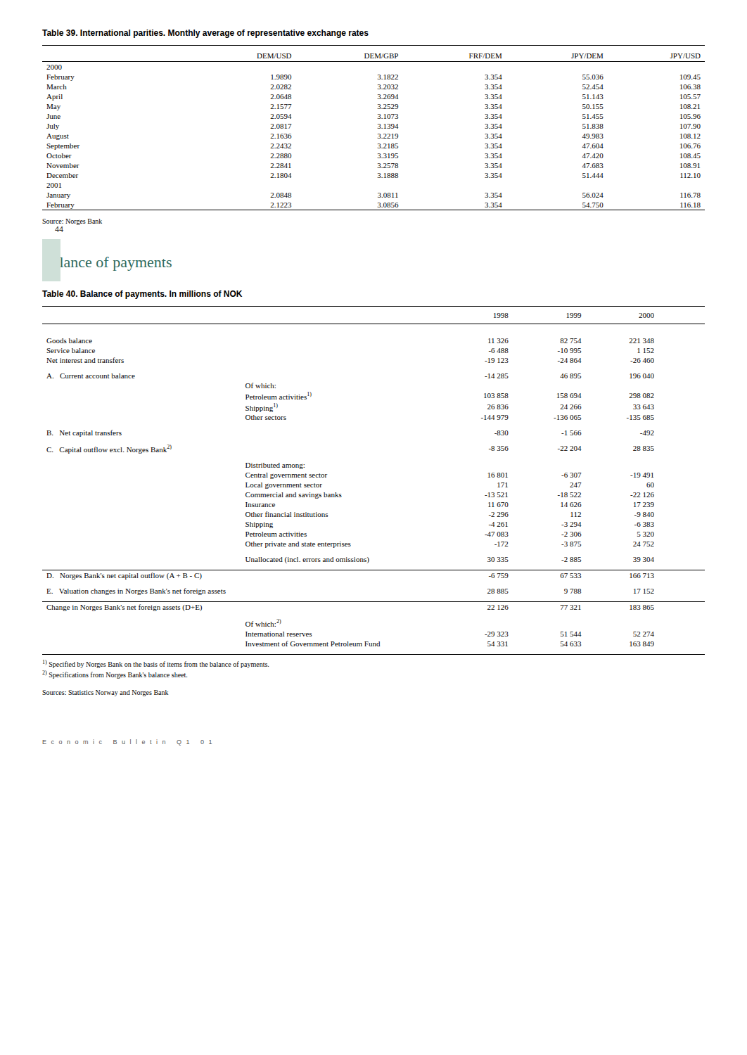Table 39. International parities. Monthly average of representative exchange rates
| | DEM/USD | DEM/GBP | FRF/DEM | JPY/DEM | JPY/USD |
| --- | --- | --- | --- | --- | --- |
| 2000 | | | | | |
| February | 1.9890 | 3.1822 | 3.354 | 55.036 | 109.45 |
| March | 2.0282 | 3.2032 | 3.354 | 52.454 | 106.38 |
| April | 2.0648 | 3.2694 | 3.354 | 51.143 | 105.57 |
| May | 2.1577 | 3.2529 | 3.354 | 50.155 | 108.21 |
| June | 2.0594 | 3.1073 | 3.354 | 51.455 | 105.96 |
| July | 2.0817 | 3.1394 | 3.354 | 51.838 | 107.90 |
| August | 2.1636 | 3.2219 | 3.354 | 49.983 | 108.12 |
| September | 2.2432 | 3.2185 | 3.354 | 47.604 | 106.76 |
| October | 2.2880 | 3.3195 | 3.354 | 47.420 | 108.45 |
| November | 2.2841 | 3.2578 | 3.354 | 47.683 | 108.91 |
| December | 2.1804 | 3.1888 | 3.354 | 51.444 | 112.10 |
| 2001 | | | | | |
| January | 2.0848 | 3.0811 | 3.354 | 56.024 | 116.78 |
| February | 2.1223 | 3.0856 | 3.354 | 54.750 | 116.18 |
Source: Norges Bank
44
Balance of payments
Table 40. Balance of payments. In millions of NOK
| | | 1998 | 1999 | 2000 | |
| --- | --- | --- | --- | --- | --- |
| Goods balance | | 11 326 | 82 754 | 221 348 | |
| Service balance | | -6 488 | -10 995 | 1 152 | |
| Net interest and transfers | | -19 123 | -24 864 | -26 460 | |
| A. Current account balance | | -14 285 | 46 895 | 196 040 | |
| | Of which: | | | | |
| | Petroleum activities 1) | 103 858 | 158 694 | 298 082 | |
| | Shipping 1) | 26 836 | 24 266 | 33 643 | |
| | Other sectors | -144 979 | -136 065 | -135 685 | |
| B. Net capital transfers | | -830 | -1 566 | -492 | |
| C. Capital outflow excl. Norges Bank 2) | | -8 356 | -22 204 | 28 835 | |
| | Distributed among: | | | | |
| | Central government sector | 16 801 | -6 307 | -19 491 | |
| | Local government sector | 171 | 247 | 60 | |
| | Commercial and savings banks | -13 521 | -18 522 | -22 126 | |
| | Insurance | 11 670 | 14 626 | 17 239 | |
| | Other financial institutions | -2 296 | 112 | -9 840 | |
| | Shipping | -4 261 | -3 294 | -6 383 | |
| | Petroleum activities | -47 083 | -2 306 | 5 320 | |
| | Other private and state enterprises | -172 | -3 875 | 24 752 | |
| | Unallocated (incl. errors and omissions) | 30 335 | -2 885 | 39 304 | |
| D. Norges Bank's net capital outflow (A + B - C) | | -6 759 | 67 533 | 166 713 | |
| E. Valuation changes in Norges Bank's net foreign assets | | 28 885 | 9 788 | 17 152 | |
| Change in Norges Bank's net foreign assets (D+E) | | 22 126 | 77 321 | 183 865 | |
| | Of which: 2) | | | | |
| | International reserves | -29 323 | 51 544 | 52 274 | |
| | Investment of Government Petroleum Fund | 54 331 | 54 633 | 163 849 | |
1) Specified by Norges Bank on the basis of items from the balance of payments.
2) Specifications from Norges Bank's balance sheet.
Sources: Statistics Norway and Norges Bank
E c o n o m i c B u l l e t i n Q 1 0 1